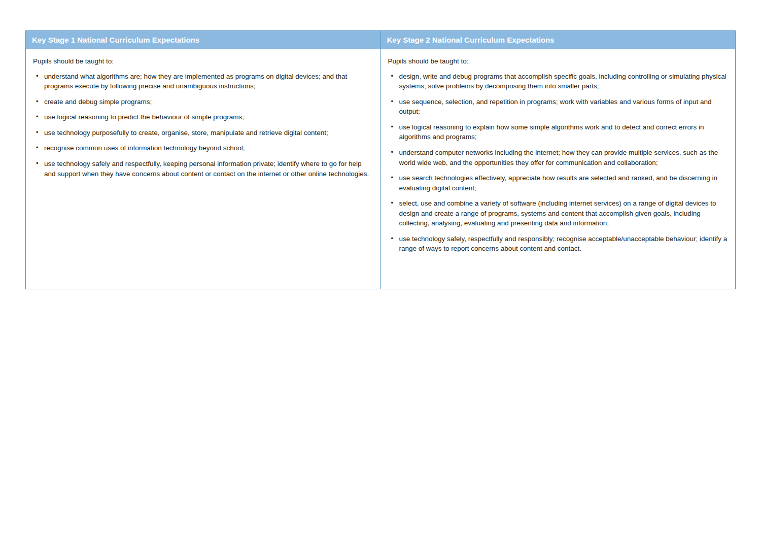| Key Stage 1 National Curriculum Expectations | Key Stage 2 National Curriculum Expectations |
| --- | --- |
| Pupils should be taught to: understand what algorithms are; how they are implemented as programs on digital devices; and that programs execute by following precise and unambiguous instructions; create and debug simple programs; use logical reasoning to predict the behaviour of simple programs; use technology purposefully to create, organise, store, manipulate and retrieve digital content; recognise common uses of information technology beyond school; use technology safely and respectfully, keeping personal information private; identify where to go for help and support when they have concerns about content or contact on the internet or other online technologies. | Pupils should be taught to: design, write and debug programs that accomplish specific goals, including controlling or simulating physical systems; solve problems by decomposing them into smaller parts; use sequence, selection, and repetition in programs; work with variables and various forms of input and output; use logical reasoning to explain how some simple algorithms work and to detect and correct errors in algorithms and programs; understand computer networks including the internet; how they can provide multiple services, such as the world wide web, and the opportunities they offer for communication and collaboration; use search technologies effectively, appreciate how results are selected and ranked, and be discerning in evaluating digital content; select, use and combine a variety of software (including internet services) on a range of digital devices to design and create a range of programs, systems and content that accomplish given goals, including collecting, analysing, evaluating and presenting data and information; use technology safely, respectfully and responsibly; recognise acceptable/unacceptable behaviour; identify a range of ways to report concerns about content and contact. |